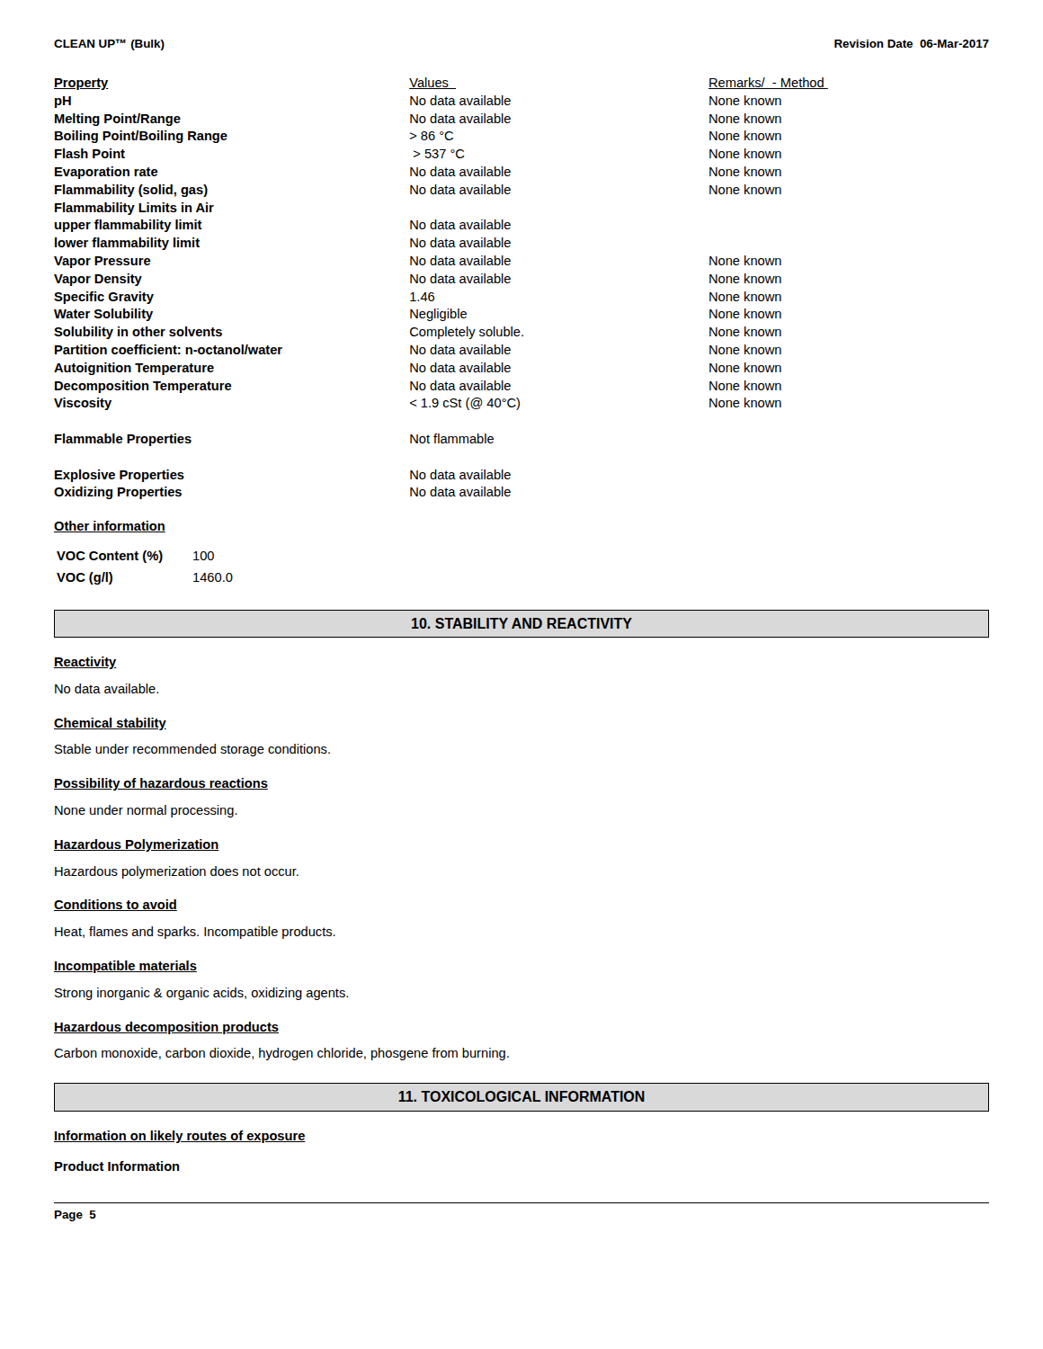CLEAN UP™ (Bulk) Revision Date 06-Mar-2017
| Property | Values | Remarks/ - Method |
| pH | No data available | None known |
| Melting Point/Range | No data available | None known |
| Boiling Point/Boiling Range | > 86 °C | None known |
| Flash Point | > 537 °C | None known |
| Evaporation rate | No data available | None known |
| Flammability (solid, gas) | No data available | None known |
| Flammability Limits in Air | | |
| upper flammability limit | No data available | |
| lower flammability limit | No data available | |
| Vapor Pressure | No data available | None known |
| Vapor Density | No data available | None known |
| Specific Gravity | 1.46 | None known |
| Water Solubility | Negligible | None known |
| Solubility in other solvents | Completely soluble. | None known |
| Partition coefficient: n-octanol/water | No data available | None known |
| Autoignition Temperature | No data available | None known |
| Decomposition Temperature | No data available | None known |
| Viscosity | < 1.9 cSt (@ 40°C) | None known |
| Flammable Properties | Not flammable | |
| Explosive Properties | No data available | |
| Oxidizing Properties | No data available | |
Other information
| VOC Content (%) | 100 |
| VOC (g/l) | 1460.0 |
10. STABILITY AND REACTIVITY
Reactivity
No data available.
Chemical stability
Stable under recommended storage conditions.
Possibility of hazardous reactions
None under normal processing.
Hazardous Polymerization
Hazardous polymerization does not occur.
Conditions to avoid
Heat, flames and sparks. Incompatible products.
Incompatible materials
Strong inorganic & organic acids, oxidizing agents.
Hazardous decomposition products
Carbon monoxide, carbon dioxide, hydrogen chloride, phosgene from burning.
11. TOXICOLOGICAL INFORMATION
Information on likely routes of exposure
Product Information
Page 5